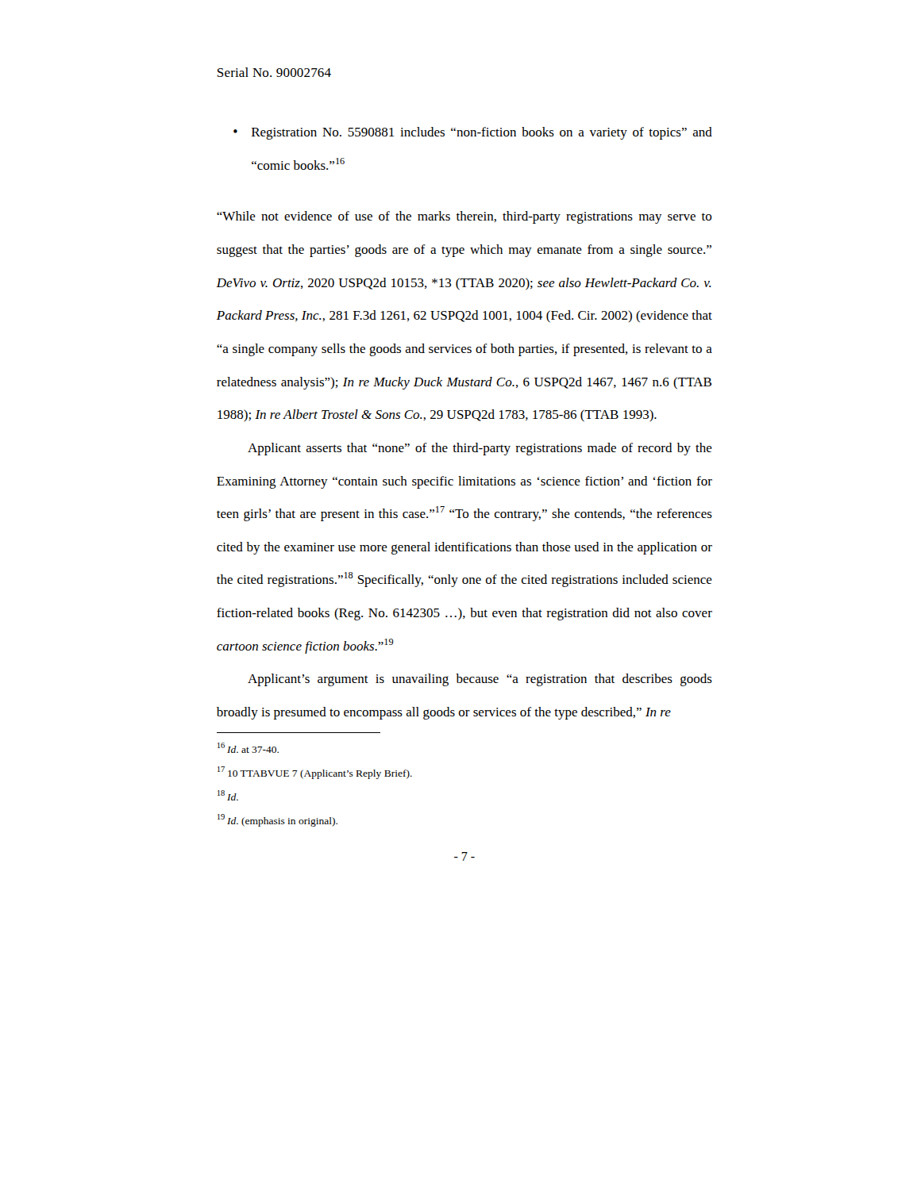Serial No. 90002764
Registration No. 5590881 includes “non-fiction books on a variety of topics” and “comic books.”16
“While not evidence of use of the marks therein, third-party registrations may serve to suggest that the parties’ goods are of a type which may emanate from a single source.” DeVivo v. Ortiz, 2020 USPQ2d 10153, *13 (TTAB 2020); see also Hewlett-Packard Co. v. Packard Press, Inc., 281 F.3d 1261, 62 USPQ2d 1001, 1004 (Fed. Cir. 2002) (evidence that “a single company sells the goods and services of both parties, if presented, is relevant to a relatedness analysis”); In re Mucky Duck Mustard Co., 6 USPQ2d 1467, 1467 n.6 (TTAB 1988); In re Albert Trostel & Sons Co., 29 USPQ2d 1783, 1785-86 (TTAB 1993).
Applicant asserts that “none” of the third-party registrations made of record by the Examining Attorney “contain such specific limitations as ‘science fiction’ and ‘fiction for teen girls’ that are present in this case.”17 “To the contrary,” she contends, “the references cited by the examiner use more general identifications than those used in the application or the cited registrations.”18 Specifically, “only one of the cited registrations included science fiction-related books (Reg. No. 6142305 …), but even that registration did not also cover cartoon science fiction books.”19
Applicant’s argument is unavailing because “a registration that describes goods broadly is presumed to encompass all goods or services of the type described,” In re
16 Id. at 37-40.
1710 TTABVUE 7 (Applicant’s Reply Brief).
18 Id.
19 Id. (emphasis in original).
- 7 -